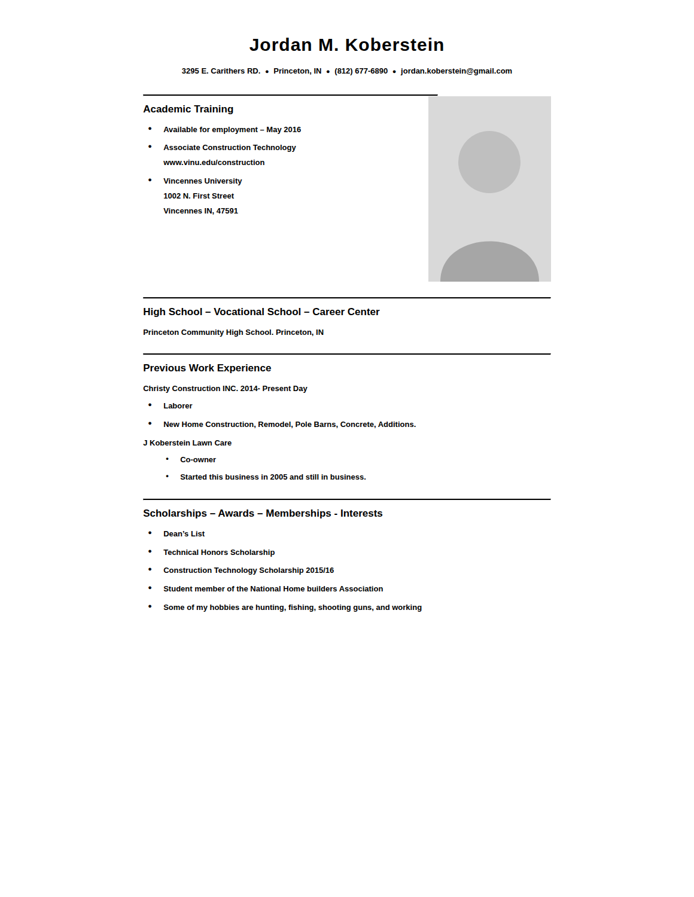Jordan M. Koberstein
3295 E. Carithers RD. ● Princeton, IN ● (812) 677-6890 ● jordan.koberstein@gmail.com
Academic Training
Available for employment – May 2016
Associate Construction Technology www.vinu.edu/construction
Vincennes University 1002 N. First Street Vincennes IN, 47591
High School – Vocational School – Career Center
Princeton Community High School. Princeton, IN
Previous Work Experience
Christy Construction INC. 2014- Present Day
Laborer
New Home Construction, Remodel, Pole Barns, Concrete, Additions.
J Koberstein Lawn Care
Co-owner
Started this business in 2005 and still in business.
Scholarships – Awards – Memberships - Interests
Dean’s List
Technical Honors Scholarship
Construction Technology Scholarship 2015/16
Student member of the National Home builders Association
Some of my hobbies are hunting, fishing, shooting guns, and working